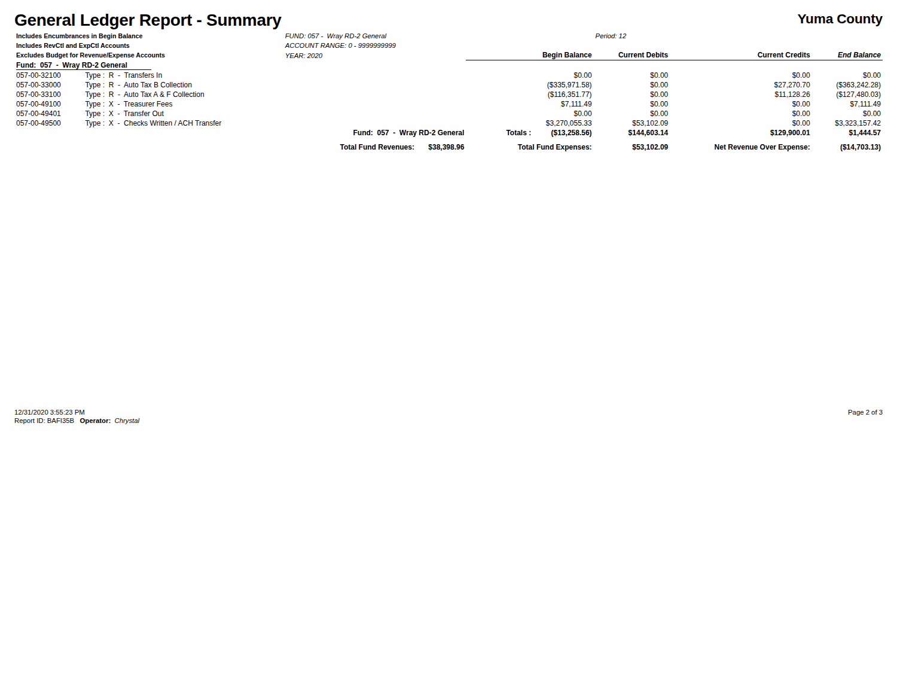General Ledger Report - Summary Yuma County
| Includes Encumbrances in Begin Balance | FUND: 057 - Wray RD-2 General | Period: 12 | | |
| Includes RevCtl and ExpCtl Accounts | ACCOUNT RANGE: 0 - 9999999999 | | | |
| Excludes Budget for Revenue/Expense Accounts | YEAR: 2020 | Begin Balance | Current Debits | Current Credits | End Balance |
| Fund: 057 - Wray RD-2 General |
| 057-00-32100 | Type : R - Transfers In | | $0.00 | $0.00 | $0.00 | $0.00 |
| 057-00-33000 | Type : R - Auto Tax B Collection | | ($335,971.58) | $0.00 | $27,270.70 | ($363,242.28) |
| 057-00-33100 | Type : R - Auto Tax A & F Collection | | ($116,351.77) | $0.00 | $11,128.26 | ($127,480.03) |
| 057-00-49100 | Type : X - Treasurer Fees | | $7,111.49 | $0.00 | $0.00 | $7,111.49 |
| 057-00-49401 | Type : X - Transfer Out | | $0.00 | $0.00 | $0.00 | $0.00 |
| 057-00-49500 | Type : X - Checks Written / ACH Transfer | | $3,270,055.33 | $53,102.09 | $0.00 | $3,323,157.42 |
| | | Fund: 057 - Wray RD-2 General | Totals : ($13,258.56) | $144,603.14 | $129,900.01 | $1,444.57 |
| | | Total Fund Revenues: $38,398.96 | Total Fund Expenses: | $53,102.09 | Net Revenue Over Expense: | ($14,703.13) |
12/31/2020 3:55:23 PM
Page 2 of 3
Report ID: BAFI35B Operator: Chrystal